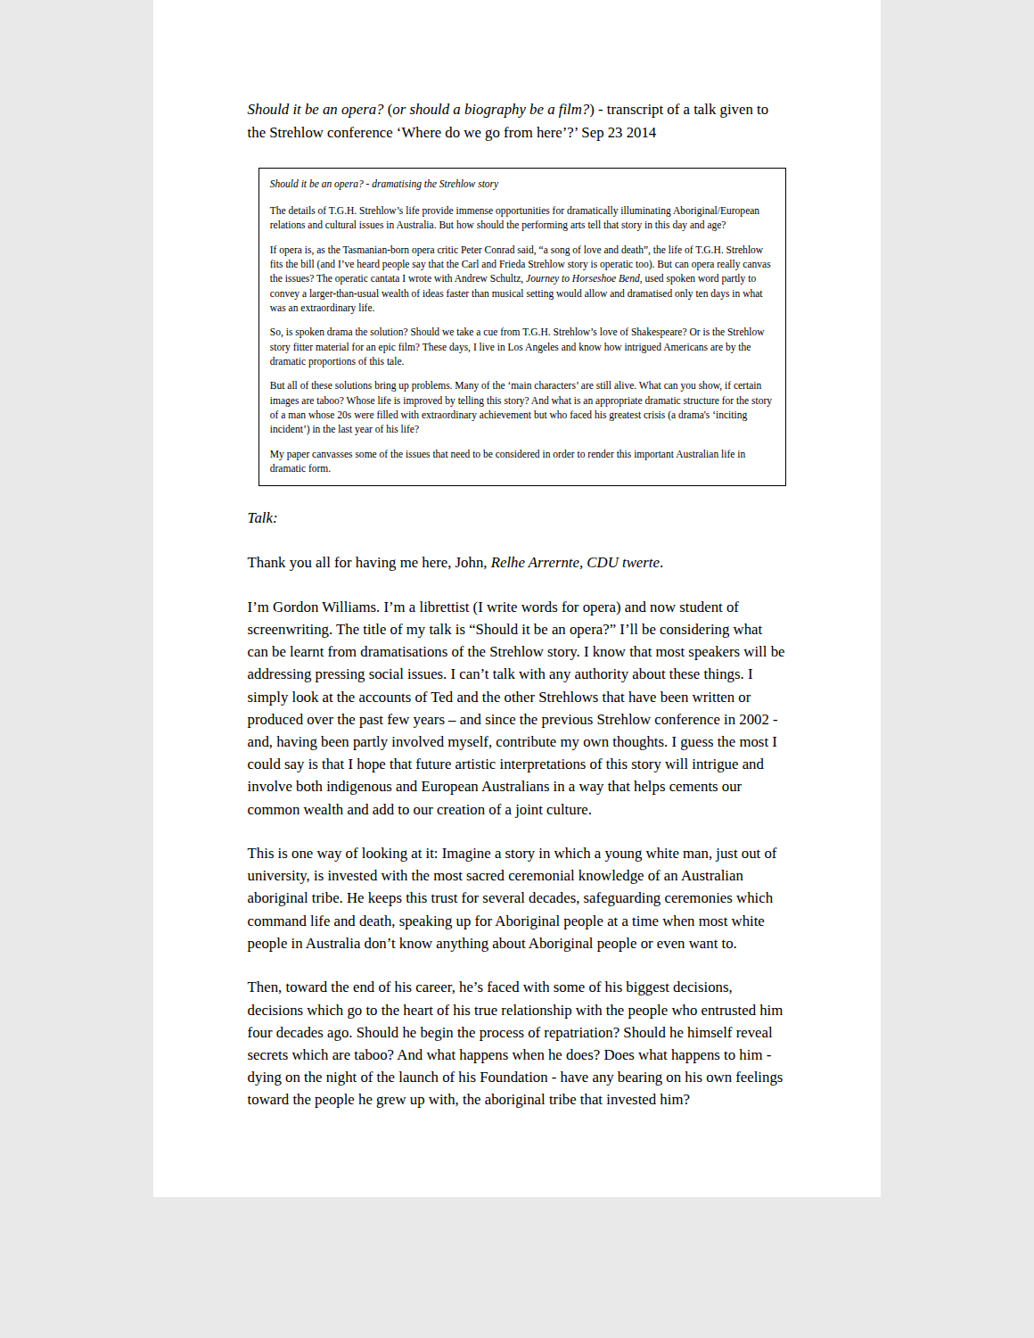Should it be an opera? (or should a biography be a film?) - transcript of a talk given to the Strehlow conference ‘Where do we go from here’?’ Sep 23 2014
Should it be an opera? - dramatising the Strehlow story
The details of T.G.H. Strehlow’s life provide immense opportunities for dramatically illuminating Aboriginal/European relations and cultural issues in Australia. But how should the performing arts tell that story in this day and age?
If opera is, as the Tasmanian-born opera critic Peter Conrad said, “a song of love and death”, the life of T.G.H. Strehlow fits the bill (and I’ve heard people say that the Carl and Frieda Strehlow story is operatic too). But can opera really canvas the issues? The operatic cantata I wrote with Andrew Schultz, Journey to Horseshoe Bend, used spoken word partly to convey a larger-than-usual wealth of ideas faster than musical setting would allow and dramatised only ten days in what was an extraordinary life.
So, is spoken drama the solution? Should we take a cue from T.G.H. Strehlow’s love of Shakespeare? Or is the Strehlow story fitter material for an epic film? These days, I live in Los Angeles and know how intrigued Americans are by the dramatic proportions of this tale.
But all of these solutions bring up problems. Many of the ‘main characters’ are still alive. What can you show, if certain images are taboo? Whose life is improved by telling this story? And what is an appropriate dramatic structure for the story of a man whose 20s were filled with extraordinary achievement but who faced his greatest crisis (a drama's ‘inciting incident’) in the last year of his life?
My paper canvasses some of the issues that need to be considered in order to render this important Australian life in dramatic form.
Talk:
Thank you all for having me here, John, Relhe Arrernte, CDU twerte.
I’m Gordon Williams. I’m a librettist (I write words for opera) and now student of screenwriting. The title of my talk is “Should it be an opera?” I’ll be considering what can be learnt from dramatisations of the Strehlow story. I know that most speakers will be addressing pressing social issues. I can’t talk with any authority about these things. I simply look at the accounts of Ted and the other Strehlows that have been written or produced over the past few years – and since the previous Strehlow conference in 2002 - and, having been partly involved myself, contribute my own thoughts. I guess the most I could say is that I hope that future artistic interpretations of this story will intrigue and involve both indigenous and European Australians in a way that helps cements our common wealth and add to our creation of a joint culture.
This is one way of looking at it: Imagine a story in which a young white man, just out of university, is invested with the most sacred ceremonial knowledge of an Australian aboriginal tribe. He keeps this trust for several decades, safeguarding ceremonies which command life and death, speaking up for Aboriginal people at a time when most white people in Australia don’t know anything about Aboriginal people or even want to.
Then, toward the end of his career, he’s faced with some of his biggest decisions, decisions which go to the heart of his true relationship with the people who entrusted him four decades ago. Should he begin the process of repatriation? Should he himself reveal secrets which are taboo? And what happens when he does? Does what happens to him - dying on the night of the launch of his Foundation - have any bearing on his own feelings toward the people he grew up with, the aboriginal tribe that invested him?